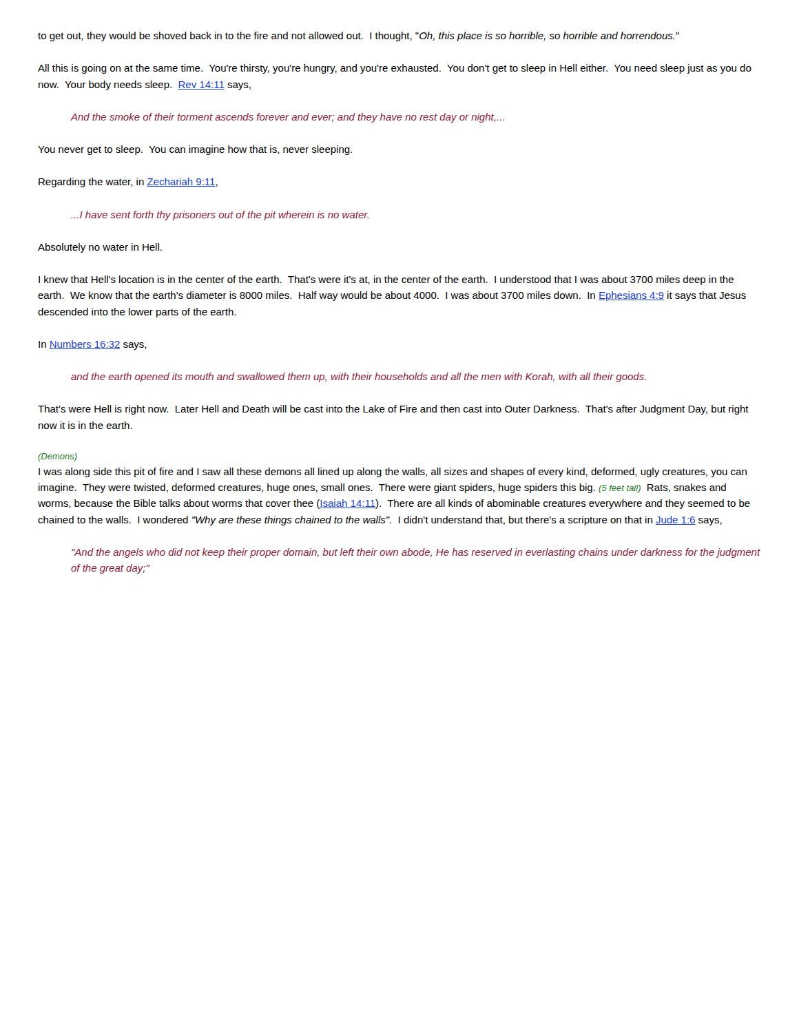to get out, they would be shoved back in to the fire and not allowed out. I thought, "Oh, this place is so horrible, so horrible and horrendous."
All this is going on at the same time. You're thirsty, you're hungry, and you're exhausted. You don't get to sleep in Hell either. You need sleep just as you do now. Your body needs sleep. Rev 14:11 says,
And the smoke of their torment ascends forever and ever; and they have no rest day or night,...
You never get to sleep. You can imagine how that is, never sleeping.
Regarding the water, in Zechariah 9:11,
...I have sent forth thy prisoners out of the pit wherein is no water.
Absolutely no water in Hell.
I knew that Hell's location is in the center of the earth. That's were it's at, in the center of the earth. I understood that I was about 3700 miles deep in the earth. We know that the earth's diameter is 8000 miles. Half way would be about 4000. I was about 3700 miles down. In Ephesians 4:9 it says that Jesus descended into the lower parts of the earth.
In Numbers 16:32 says,
and the earth opened its mouth and swallowed them up, with their households and all the men with Korah, with all their goods.
That's were Hell is right now. Later Hell and Death will be cast into the Lake of Fire and then cast into Outer Darkness. That's after Judgment Day, but right now it is in the earth.
(Demons)
I was along side this pit of fire and I saw all these demons all lined up along the walls, all sizes and shapes of every kind, deformed, ugly creatures, you can imagine. They were twisted, deformed creatures, huge ones, small ones. There were giant spiders, huge spiders this big. (5 feet tall) Rats, snakes and worms, because the Bible talks about worms that cover thee (Isaiah 14:11). There are all kinds of abominable creatures everywhere and they seemed to be chained to the walls. I wondered "Why are these things chained to the walls". I didn't understand that, but there's a scripture on that in Jude 1:6 says,
"And the angels who did not keep their proper domain, but left their own abode, He has reserved in everlasting chains under darkness for the judgment of the great day;"